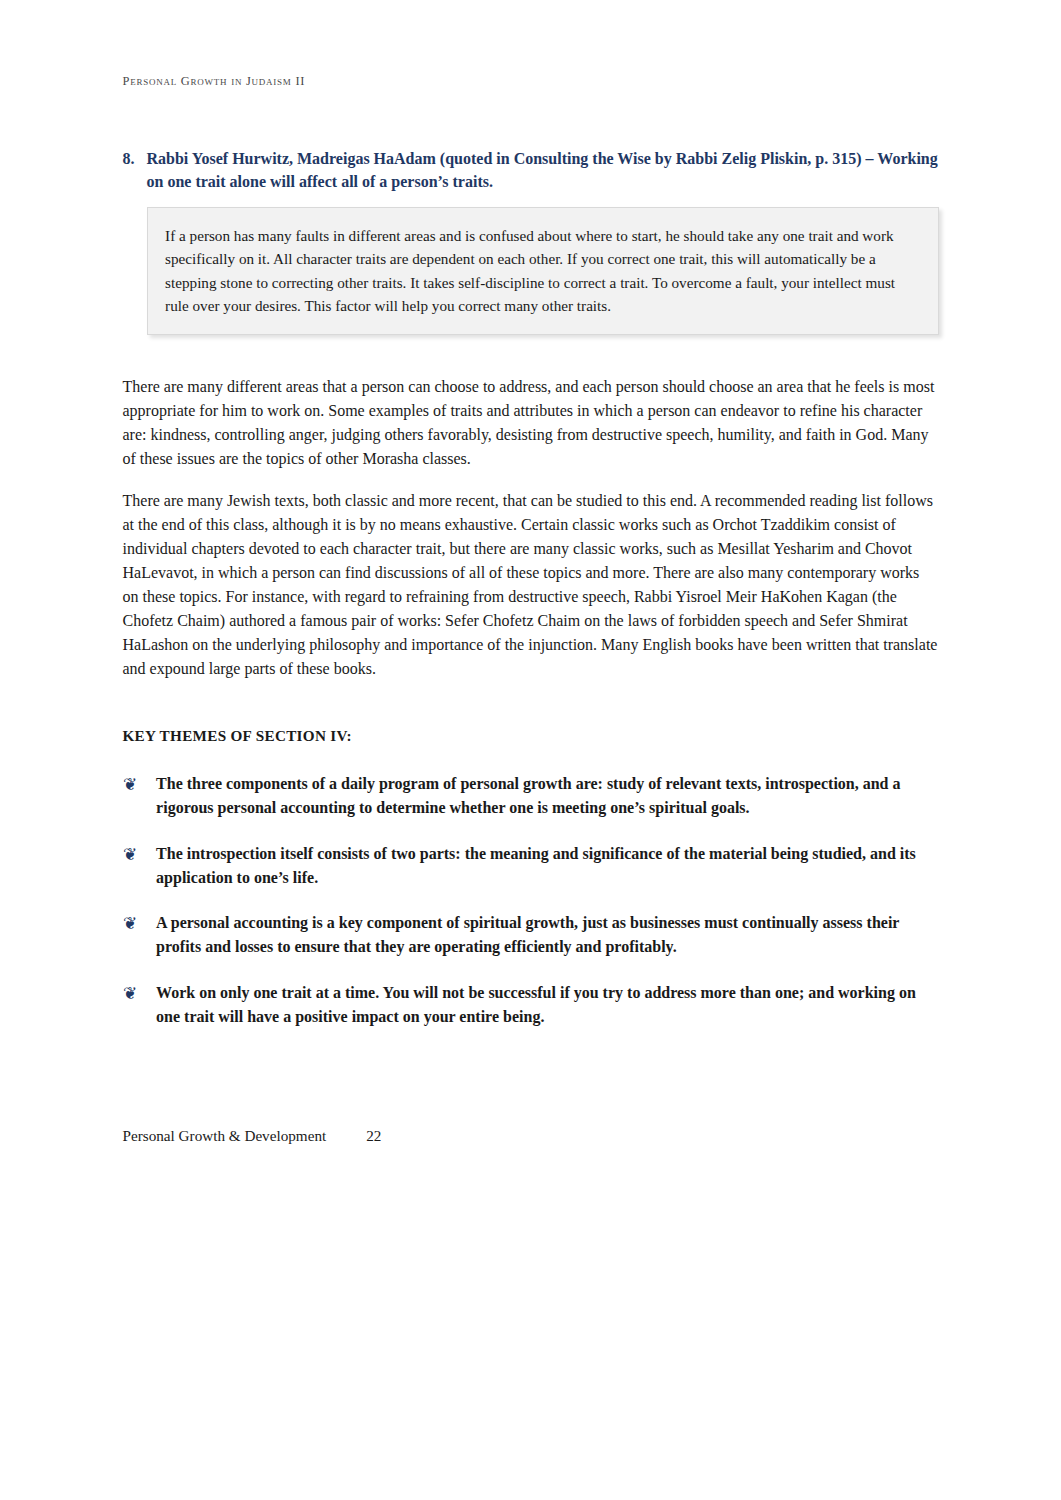Personal Growth in Judaism II
8.
Rabbi Yosef Hurwitz, Madreigas HaAdam (quoted in Consulting the Wise by Rabbi Zelig Pliskin, p. 315) – Working on one trait alone will affect all of a person’s traits.
If a person has many faults in different areas and is confused about where to start, he should take any one trait and work specifically on it. All character traits are dependent on each other. If you correct one trait, this will automatically be a stepping stone to correcting other traits. It takes self-discipline to correct a trait. To overcome a fault, your intellect must rule over your desires. This factor will help you correct many other traits.
There are many different areas that a person can choose to address, and each person should choose an area that he feels is most appropriate for him to work on. Some examples of traits and attributes in which a person can endeavor to refine his character are: kindness, controlling anger, judging others favorably, desisting from destructive speech, humility, and faith in God. Many of these issues are the topics of other Morasha classes.
There are many Jewish texts, both classic and more recent, that can be studied to this end. A recommended reading list follows at the end of this class, although it is by no means exhaustive. Certain classic works such as Orchot Tzaddikim consist of individual chapters devoted to each character trait, but there are many classic works, such as Mesillat Yesharim and Chovot HaLevavot, in which a person can find discussions of all of these topics and more. There are also many contemporary works on these topics. For instance, with regard to refraining from destructive speech, Rabbi Yisroel Meir HaKohen Kagan (the Chofetz Chaim) authored a famous pair of works: Sefer Chofetz Chaim on the laws of forbidden speech and Sefer Shmirat HaLashon on the underlying philosophy and importance of the injunction. Many English books have been written that translate and expound large parts of these books.
KEY THEMES OF SECTION IV:
The three components of a daily program of personal growth are: study of relevant texts, introspection, and a rigorous personal accounting to determine whether one is meeting one’s spiritual goals.
The introspection itself consists of two parts: the meaning and significance of the material being studied, and its application to one’s life.
A personal accounting is a key component of spiritual growth, just as businesses must continually assess their profits and losses to ensure that they are operating efficiently and profitably.
Work on only one trait at a time. You will not be successful if you try to address more than one; and working on one trait will have a positive impact on your entire being.
Personal Growth & Development 22